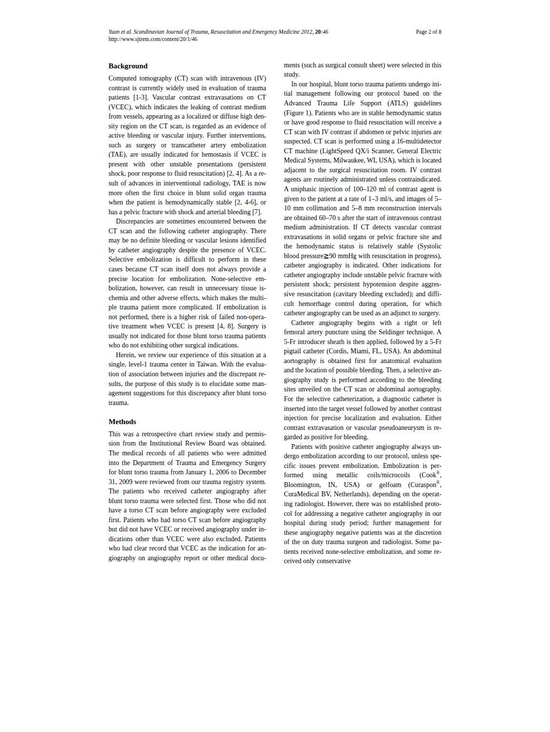Yuan et al. Scandinavian Journal of Trauma, Resuscitation and Emergency Medicine 2012, 20:46
http://www.sjtrem.com/content/20/1/46
Page 2 of 8
Background
Computed tomography (CT) scan with intravenous (IV) contrast is currently widely used in evaluation of trauma patients [1-3]. Vascular contrast extravasations on CT (VCEC), which indicates the leaking of contrast medium from vessels, appearing as a localized or diffuse high density region on the CT scan, is regarded as an evidence of active bleeding or vascular injury. Further interventions, such as surgery or transcatheter artery embolization (TAE), are usually indicated for hemostasis if VCEC is present with other unstable presentations (persistent shock, poor response to fluid resuscitation) [2, 4]. As a result of advances in interventional radiology, TAE is now more often the first choice in blunt solid organ trauma when the patient is hemodynamically stable [2, 4-6], or has a pelvic fracture with shock and arterial bleeding [7].
Discrepancies are sometimes encountered between the CT scan and the following catheter angiography. There may be no definite bleeding or vascular lesions identified by catheter angiography despite the presence of VCEC. Selective embolization is difficult to perform in these cases because CT scan itself does not always provide a precise location for embolization. None-selective embolization, however, can result in unnecessary tissue ischemia and other adverse effects, which makes the multiple trauma patient more complicated. If embolization is not performed, there is a higher risk of failed non-operative treatment when VCEC is present [4, 8]. Surgery is usually not indicated for those blunt torso trauma patients who do not exhibiting other surgical indications.
Herein, we review our experience of this situation at a single, level-1 trauma center in Taiwan. With the evaluation of association between injuries and the discrepant results, the purpose of this study is to elucidate some management suggestions for this discrepancy after blunt torso trauma.
Methods
This was a retrospective chart review study and permission from the Institutional Review Board was obtained. The medical records of all patients who were admitted into the Department of Trauma and Emergency Surgery for blunt torso trauma from January 1, 2006 to December 31, 2009 were reviewed from our trauma registry system. The patients who received catheter angiography after blunt torso trauma were selected first. Those who did not have a torso CT scan before angiography were excluded first. Patients who had torso CT scan before angiography but did not have VCEC or received angiography under indications other than VCEC were also excluded. Patients who had clear record that VCEC as the indication for angiography on angiography report or other medical documents (such as surgical consult sheet) were selected in this study.
In our hospital, blunt torso trauma patients undergo initial management following our protocol based on the Advanced Trauma Life Support (ATLS) guidelines (Figure 1). Patients who are in stable hemodynamic status or have good response to fluid resuscitation will receive a CT scan with IV contrast if abdomen or pelvic injuries are suspected. CT scan is performed using a 16-multidetector CT machine (LightSpeed QX/i Scanner, General Electric Medical Systems, Milwaukee, WI, USA), which is located adjacent to the surgical resuscitation room. IV contrast agents are routinely administrated unless contraindicated. A uniphasic injection of 100–120 ml of contrast agent is given to the patient at a rate of 1–3 ml/s, and images of 5–10 mm collimation and 5–8 mm reconstruction intervals are obtained 60–70 s after the start of intravenous contrast medium administration. If CT detects vascular contrast extravasations in solid organs or pelvic fracture site and the hemodynamic status is relatively stable (Systolic blood pressure≧90 mmHg with resuscitation in progress), catheter angiography is indicated. Other indications for catheter angiography include unstable pelvic fracture with persistent shock; persistent hypotension despite aggressive resuscitation (cavitary bleeding excluded); and difficult hemorrhage control during operation, for which catheter angiography can be used as an adjunct to surgery.
Catheter angiography begins with a right or left femoral artery puncture using the Seldinger technique. A 5-Fr introducer sheath is then applied, followed by a 5-Fr pigtail catheter (Cordis, Miami, FL, USA). An abdominal aortography is obtained first for anatomical evaluation and the location of possible bleeding. Then, a selective angiography study is performed according to the bleeding sites unveiled on the CT scan or abdominal aortography. For the selective catheterization, a diagnostic catheter is inserted into the target vessel followed by another contrast injection for precise localization and evaluation. Either contrast extravasation or vascular pseudoaneurysm is regarded as positive for bleeding.
Patients with positive catheter angiography always undergo embolization according to our protocol, unless specific issues prevent embolization. Embolization is performed using metallic coils/microcoils (Cook®, Bloomington, IN, USA) or gelfoam (Curaspon®, CuraMedical BV, Netherlands), depending on the operating radiologist. However, there was no established protocol for addressing a negative catheter angiography in our hospital during study period; further management for these angiography negative patients was at the discretion of the on duty trauma surgeon and radiologist. Some patients received none-selective embolization, and some received only conservative